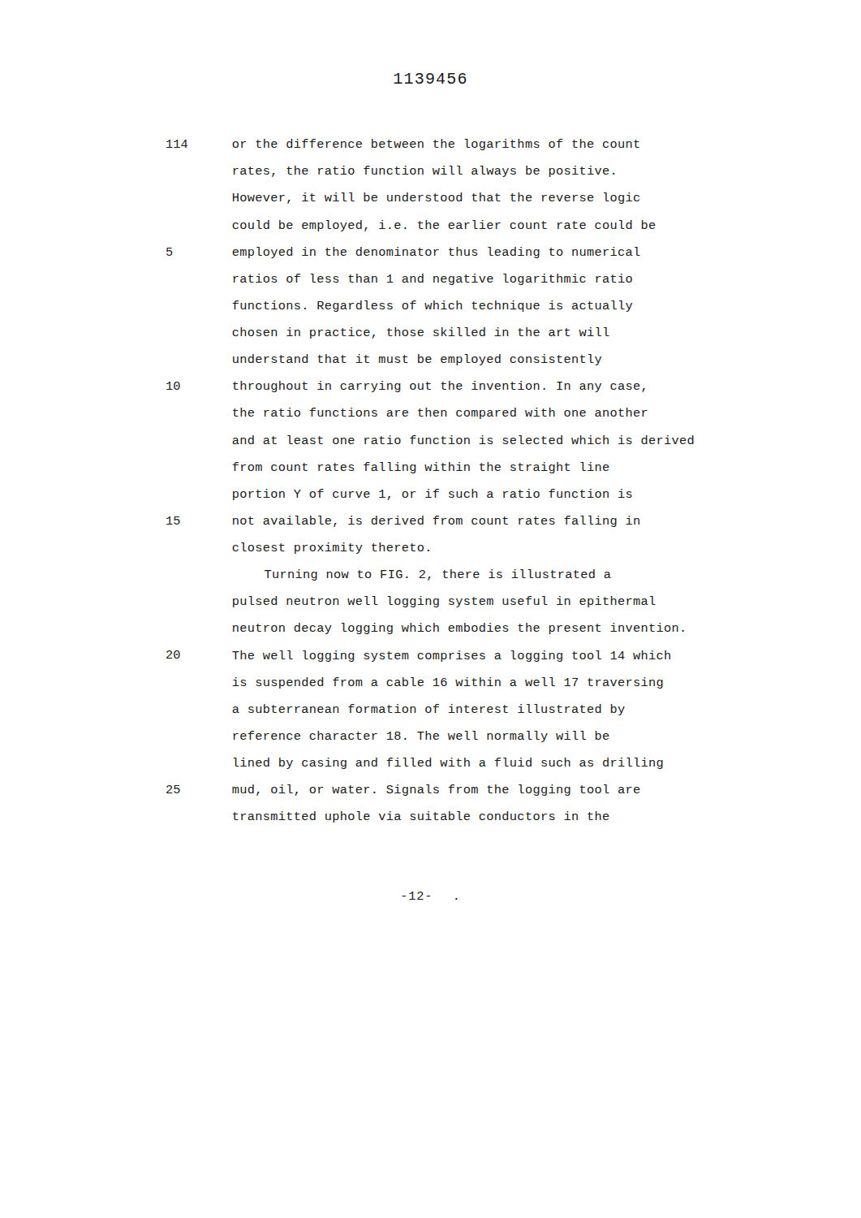1139456
114 5 10 15 20 25
or the difference between the logarithms of the count
rates, the ratio function will always be positive.
However, it will be understood that the reverse logic
could be employed, i.e. the earlier count rate could be
employed in the denominator thus leading to numerical
ratios of less than 1 and negative logarithmic ratio
functions. Regardless of which technique is actually
chosen in practice, those skilled in the art will
understand that it must be employed consistently
throughout in carrying out the invention. In any case,
the ratio functions are then compared with one another
and at least one ratio function is selected which is derived
from count rates falling within the straight line
portion Y of curve 1, or if such a ratio function is
not available, is derived from count rates falling in
closest proximity thereto.
Turning now to FIG. 2, there is illustrated a
pulsed neutron well logging system useful in epithermal
neutron decay logging which embodies the present invention.
The well logging system comprises a logging tool 14 which
is suspended from a cable 16 within a well 17 traversing
a subterranean formation of interest illustrated by
reference character 18. The well normally will be
lined by casing and filled with a fluid such as drilling
mud, oil, or water. Signals from the logging tool are
transmitted uphole via suitable conductors in the
-12-.